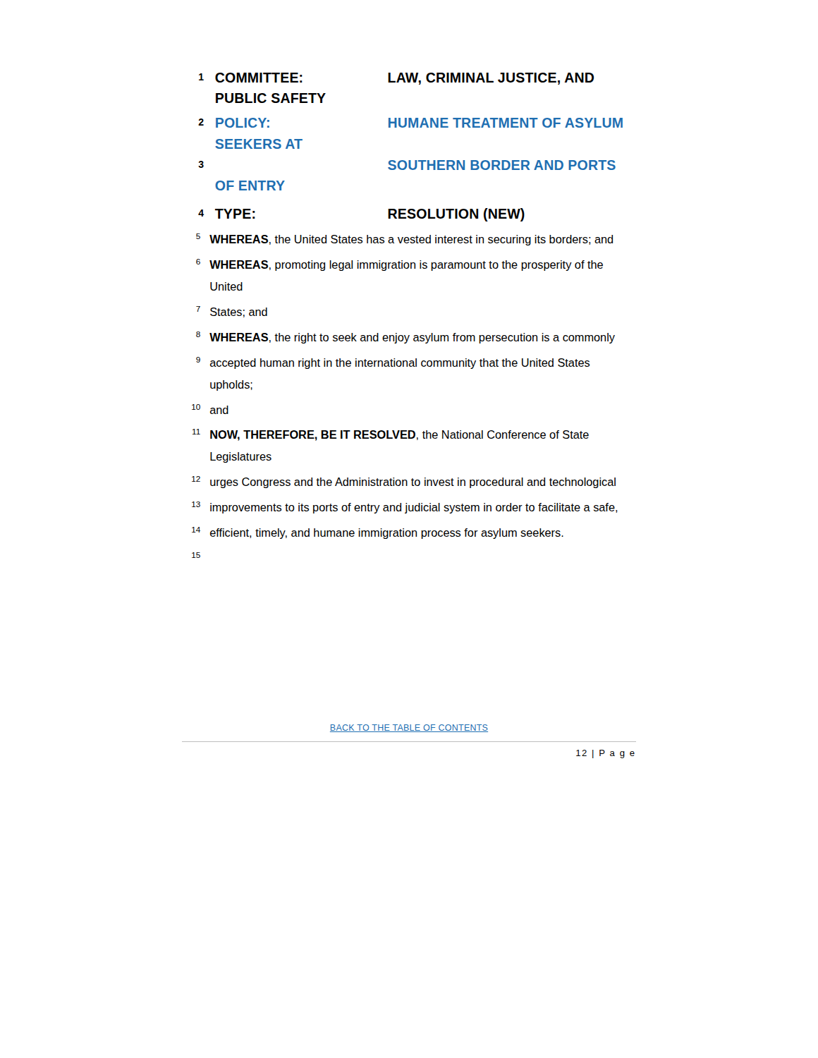1
COMMITTEE: LAW, CRIMINAL JUSTICE, AND PUBLIC SAFETY
2
POLICY: HUMANE TREATMENT OF ASYLUM SEEKERS AT
3
SOUTHERN BORDER AND PORTS OF ENTRY
4
TYPE: RESOLUTION (NEW)
5
WHEREAS, the United States has a vested interest in securing its borders; and
6
WHEREAS, promoting legal immigration is paramount to the prosperity of the United
7
States; and
8
WHEREAS, the right to seek and enjoy asylum from persecution is a commonly
9
accepted human right in the international community that the United States upholds;
10
and
11
NOW, THEREFORE, BE IT RESOLVED, the National Conference of State Legislatures
12
urges Congress and the Administration to invest in procedural and technological
13
improvements to its ports of entry and judicial system in order to facilitate a safe,
14
efficient, timely, and humane immigration process for asylum seekers.
15
BACK TO THE TABLE OF CONTENTS
12 | P a g e